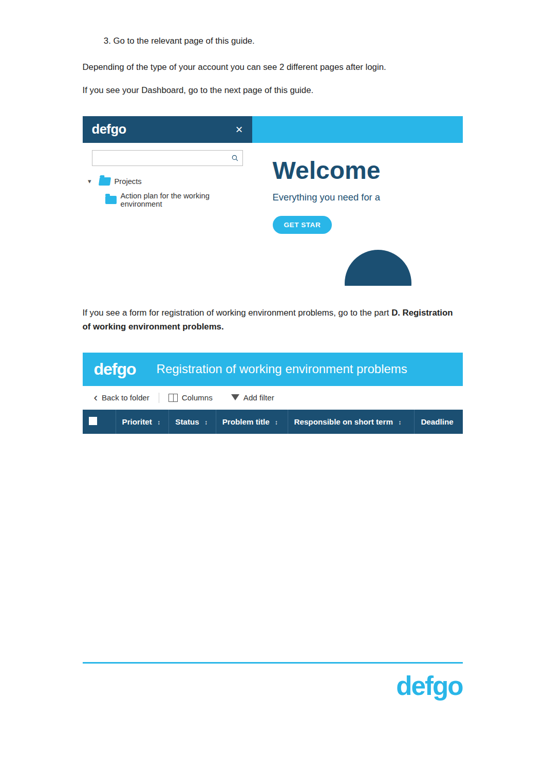Go to the relevant page of this guide.
Depending of the type of your account you can see 2 different pages after login.
If you see your Dashboard, go to the next page of this guide.
defgo ×
▾ Projects
Action plan for the working environment
Welcome
Everything you need for a
GET STAR
If you see a form for registration of working environment problems, go to the part D. Registration of working environment problems.
defgo Registration of working environment problems
Back to folder Columns Add filter
| | Prioritet ↕ | Status ↕ | Problem title ↕ | Responsible on short term ↕ | Deadline |
| --- | --- | --- | --- | --- | --- |
defgo